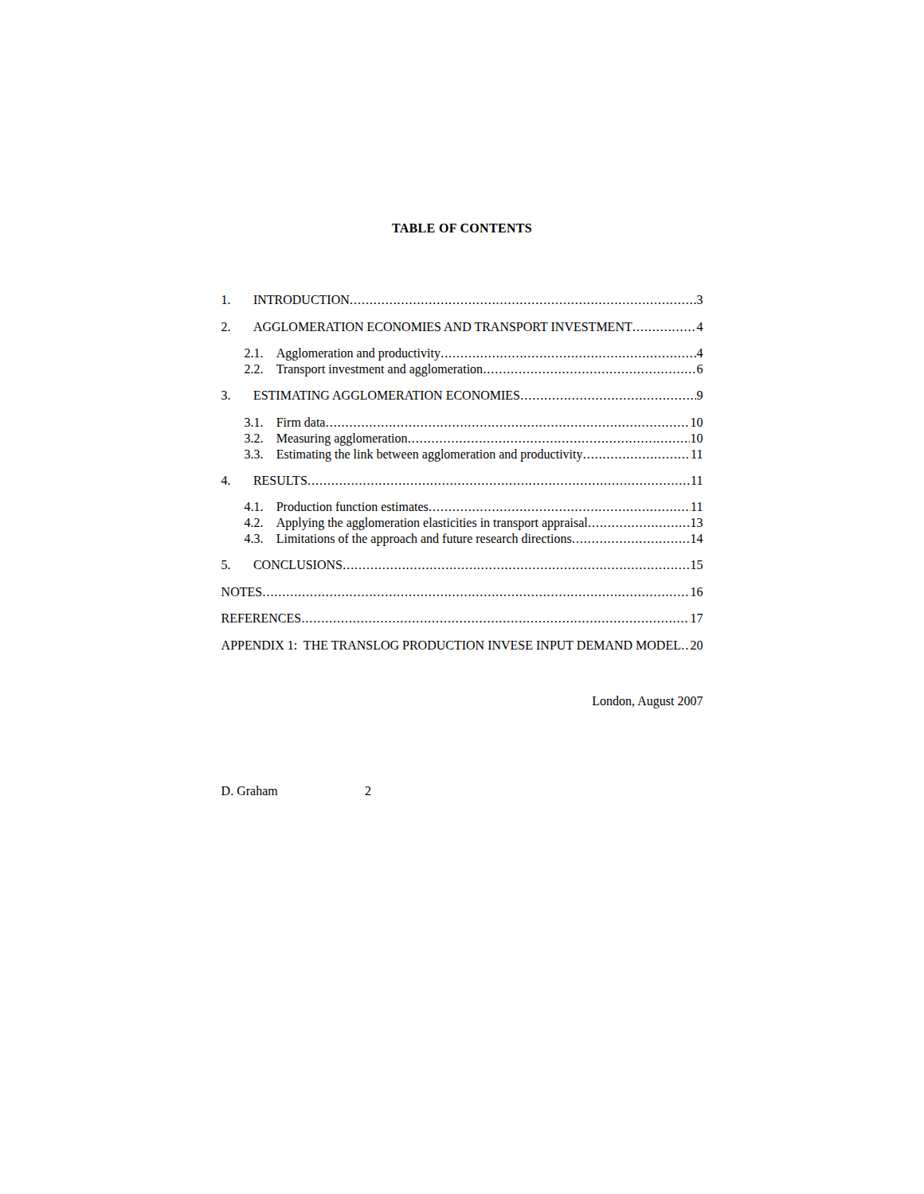TABLE OF CONTENTS
1. INTRODUCTION .................................................................................................................. 3
2. AGGLOMERATION ECONOMIES AND TRANSPORT INVESTMENT ................................. 4
2.1. Agglomeration and productivity .............................................................................................. 4
2.2. Transport investment and agglomeration ............................................................................... 6
3. ESTIMATING AGGLOMERATION ECONOMIES .................................................................... 9
3.1. Firm data ....................................................................................................................... 10
3.2. Measuring agglomeration ..................................................................................................... 10
3.3. Estimating the link between agglomeration and productivity ................................................ 11
4. RESULTS ......................................................................................................................... 11
4.1. Production function estimates ................................................................................................ 11
4.2. Applying the agglomeration elasticities in transport appraisal .............................................. 13
4.3. Limitations of the approach and future research directions ................................................... 14
5. CONCLUSIONS .............................................................................................................. 15
NOTES ................................................................................................................................. 16
REFERENCES ..................................................................................................................... 17
APPENDIX 1: THE TRANSLOG PRODUCTION INVESE INPUT DEMAND MODEL ................ 20
London, August 2007
D. Graham 2